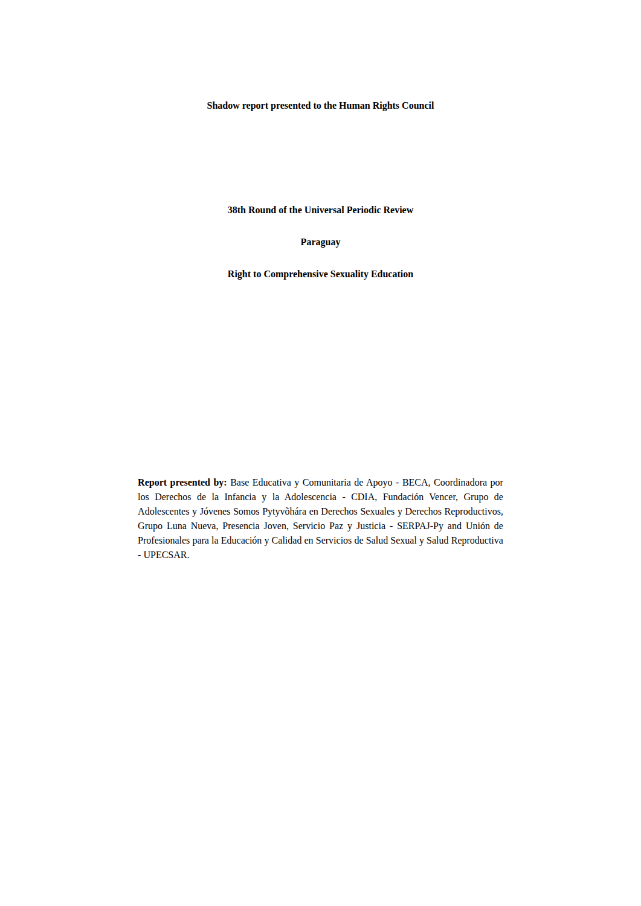Shadow report presented to the Human Rights Council
38th Round of the Universal Periodic Review
Paraguay
Right to Comprehensive Sexuality Education
Report presented by: Base Educativa y Comunitaria de Apoyo - BECA, Coordinadora por los Derechos de la Infancia y la Adolescencia - CDIA, Fundación Vencer, Grupo de Adolescentes y Jóvenes Somos Pytyvõhára en Derechos Sexuales y Derechos Reproductivos, Grupo Luna Nueva, Presencia Joven, Servicio Paz y Justicia - SERPAJ-Py and Unión de Profesionales para la Educación y Calidad en Servicios de Salud Sexual y Salud Reproductiva - UPECSAR.